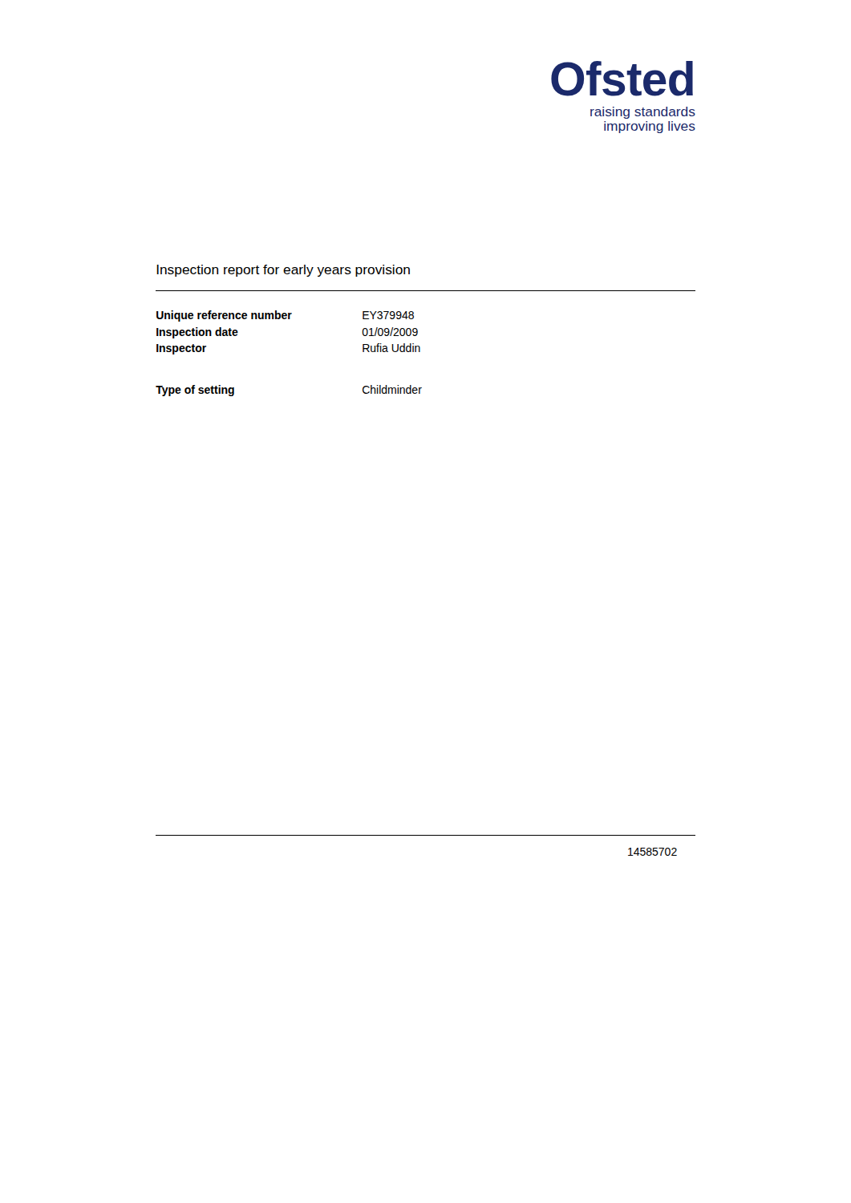Ofsted
raising standards
improving lives
Inspection report for early years provision
| Unique reference number | EY379948 |
| Inspection date | 01/09/2009 |
| Inspector | Rufia Uddin |
| Type of setting | Childminder |
14585702